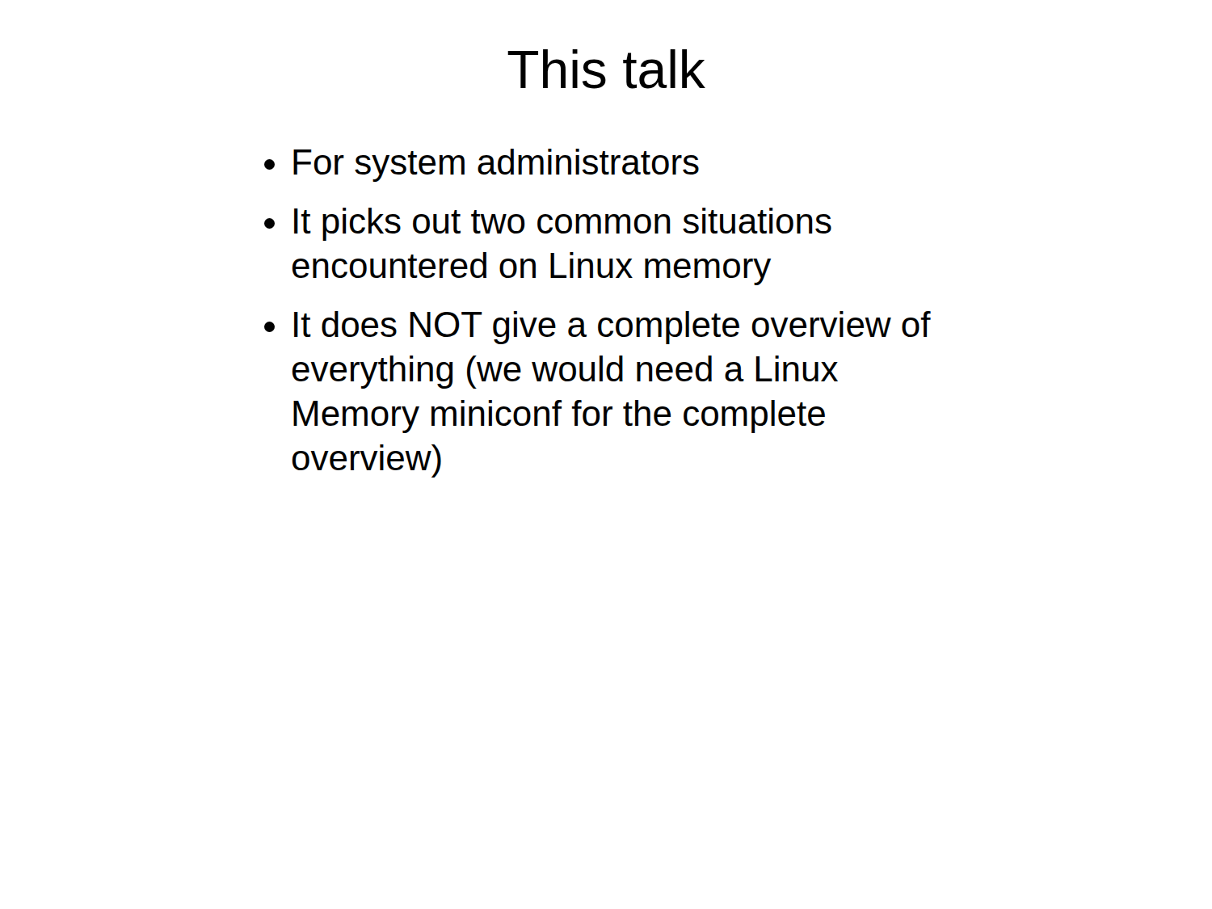This talk
For system administrators
It picks out two common situations encountered on Linux memory
It does NOT give a complete overview of everything (we would need a Linux Memory miniconf for the complete overview)